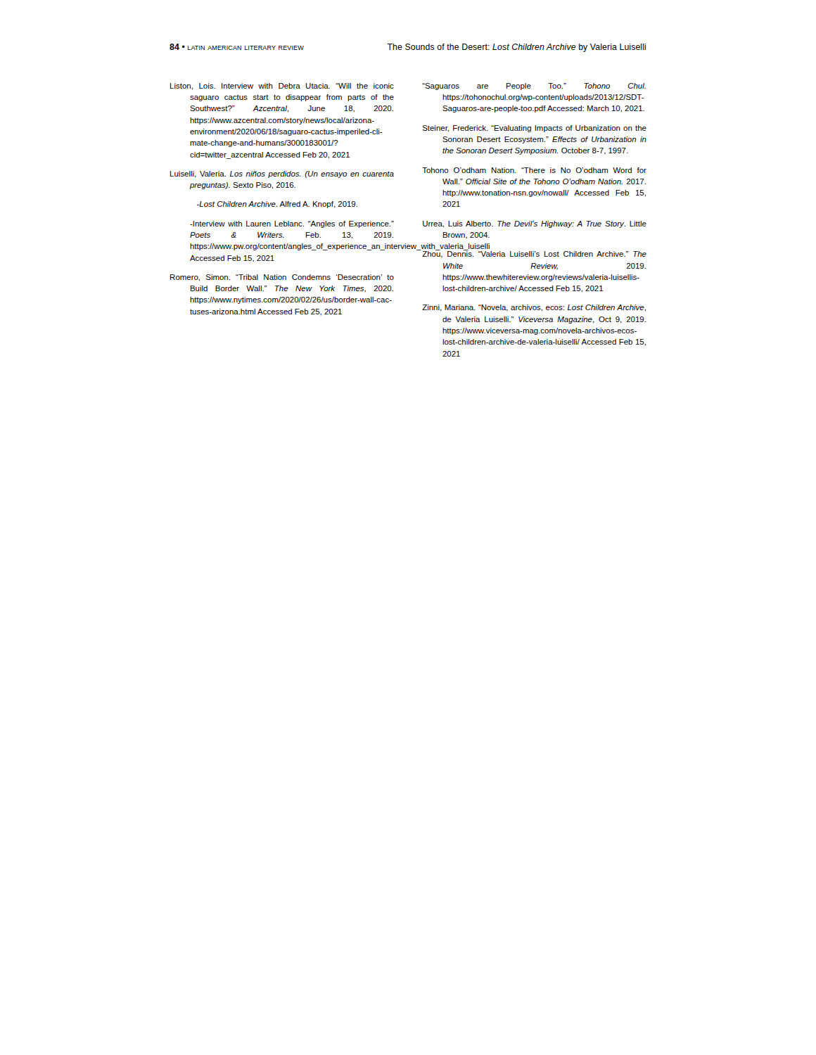84•Latin American Literary Review
The Sounds of the Desert: Lost Children Archive by Valeria Luiselli
Liston, Lois. Interview with Debra Utacia. “Will the iconic saguaro cactus start to disappear from parts of the Southwest?” Azcentral, June 18, 2020. https://www.azcentral.com/story/news/local/arizona-environment/2020/06/18/saguaro-cactus-imperiled-climate-change-and-humans/3000183001/?cid=twitter_azcentral Accessed Feb 20, 2021
Luiselli, Valeria. Los niños perdidos. (Un ensayo en cuarenta preguntas). Sexto Piso, 2016.
-Lost Children Archive. Alfred A. Knopf, 2019.
-Interview with Lauren Leblanc. “Angles of Experience.” Poets & Writers. Feb. 13, 2019. https://www.pw.org/content/angles_of_experience_an_interview_with_valeria_luiselli Accessed Feb 15, 2021
Romero, Simon. “Tribal Nation Condemns ‘Desecration’ to Build Border Wall.” The New York Times, 2020. https://www.nytimes.com/2020/02/26/us/border-wall-cactuses-arizona.html Accessed Feb 25, 2021
“Saguaros are People Too.” Tohono Chul. https://tohonochul.org/wp-content/uploads/2013/12/SDT-Saguaros-are-people-too.pdf Accessed: March 10, 2021.
Steiner, Frederick. “Evaluating Impacts of Urbanization on the Sonoran Desert Ecosystem.” Effects of Urbanization in the Sonoran Desert Symposium. October 8-7, 1997.
Tohono O’odham Nation. “There is No O’odham Word for Wall.” Official Site of the Tohono O’odham Nation. 2017. http://www.tonation-nsn.gov/nowall/ Accessed Feb 15, 2021
Urrea, Luis Alberto. The Devil’s Highway: A True Story. Little Brown, 2004.
Zhou, Dennis. “Valeria Luiselli’s Lost Children Archive.” The White Review, 2019. https://www.thewhitereview.org/reviews/valeria-luisellis-lost-children-archive/ Accessed Feb 15, 2021
Zinni, Mariana. “Novela, archivos, ecos: Lost Children Archive, de Valeria Luiselli.” Viceversa Magazine, Oct 9, 2019. https://www.viceversa-mag.com/novela-archivos-ecos-lost-children-archive-de-valeria-luiselli/ Accessed Feb 15, 2021